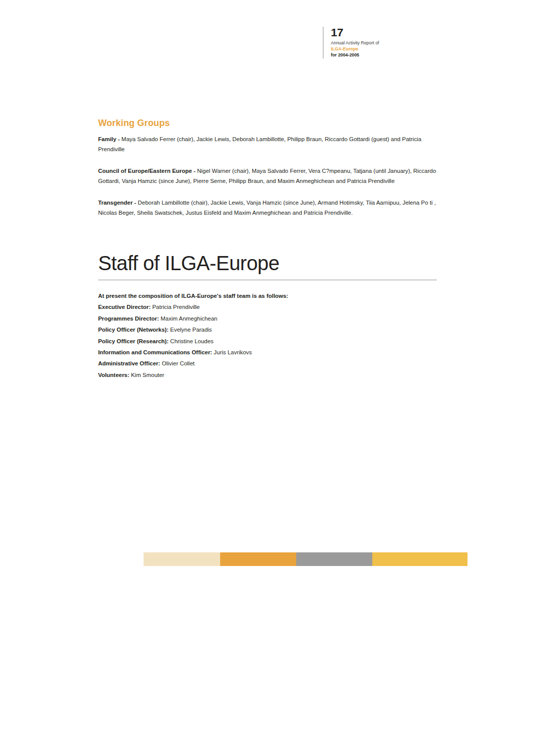17
Annual Activity Report of
ILGA-Europe
for 2004-2005
Working Groups
Family - Maya Salvado Ferrer (chair), Jackie Lewis, Deborah Lambillotte, Philipp Braun, Riccardo Gottardi (guest) and Patricia Prendiville
Council of Europe/Eastern Europe - Nigel Warner (chair), Maya Salvado Ferrer, Vera C?mpeanu, Tatjana (until January), Riccardo Gottardi, Vanja Hamzic (since June), Pierre Serne, Philipp Braun, and Maxim Anmeghichean and Patricia Prendiville
Transgender - Deborah Lambillotte (chair), Jackie Lewis, Vanja Hamzic (since June), Armand Hotimsky, Tiia Aarnipuu, Jelena Po ti , Nicolas Beger, Sheila Swatschek, Justus Eisfeld and Maxim Anmeghichean and Patricia Prendiville.
Staff of ILGA-Europe
At present the composition of ILGA-Europe's staff team is as follows:
Executive Director: Patricia Prendiville
Programmes Director: Maxim Anmeghichean
Policy Officer (Networks): Evelyne Paradis
Policy Officer (Research): Christine Loudes
Information and Communications Officer: Juris Lavrikovs
Administrative Officer: Olivier Collet
Volunteers: Kim Smouter